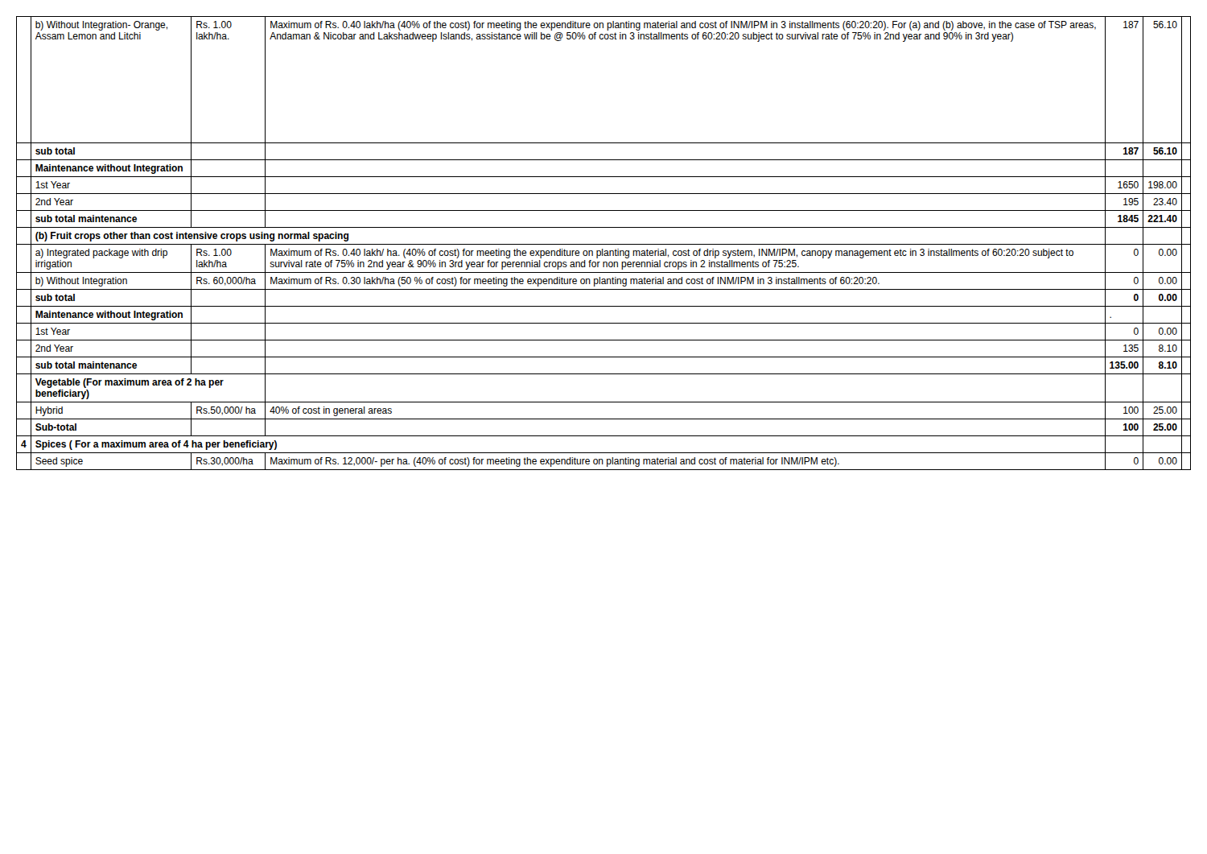| | b) Without Integration- Orange, Assam Lemon and Litchi | Rs. 1.00 lakh/ha. | Maximum of Rs. 0.40 lakh/ha (40% of the cost) for meeting the expenditure on planting material and cost of INM/IPM in 3 installments (60:20:20). For (a) and (b) above, in the case of TSP areas, Andaman & Nicobar and Lakshadweep Islands, assistance will be @ 50% of cost in 3 installments of 60:20:20 subject to survival rate of 75% in 2nd year and 90% in 3rd year) | 187 | 56.10 | |
| | sub total | | | 187 | 56.10 | |
| | Maintenance without Integration | | | | | |
| | 1st Year | | | 1650 | 198.00 | |
| | 2nd Year | | | 195 | 23.40 | |
| | sub total maintenance | | | 1845 | 221.40 | |
| | (b) Fruit crops other than cost intensive crops using normal spacing | | | |
| | a) Integrated package with drip irrigation | Rs. 1.00 lakh/ha | Maximum of Rs. 0.40 lakh/ ha. (40% of cost) for meeting the expenditure on planting material, cost of drip system, INM/IPM, canopy management etc in 3 installments of 60:20:20 subject to survival rate of 75% in 2nd year & 90% in 3rd year for perennial crops and for non perennial crops in 2 installments of 75:25. | 0 | 0.00 | |
| | b) Without Integration | Rs. 60,000/ha | Maximum of Rs. 0.30 lakh/ha (50 % of cost) for meeting the expenditure on planting material and cost of INM/IPM in 3 installments of 60:20:20. | 0 | 0.00 | |
| | sub total | | | 0 | 0.00 | |
| | Maintenance without Integration | | | . | | |
| | 1st Year | | | 0 | 0.00 | |
| | 2nd Year | | | 135 | 8.10 | |
| | sub total maintenance | | | 135.00 | 8.10 | |
| | Vegetable (For maximum area of 2 ha per beneficiary) | | | | |
| | Hybrid | Rs.50,000/ ha | 40% of cost in general areas | 100 | 25.00 | |
| | Sub-total | | | 100 | 25.00 | |
| 4 | Spices ( For a maximum area of 4 ha per beneficiary) | | | |
| | Seed spice | Rs.30,000/ha | Maximum of Rs. 12,000/- per ha. (40% of cost) for meeting the expenditure on planting material and cost of material for INM/IPM etc). | 0 | 0.00 | |